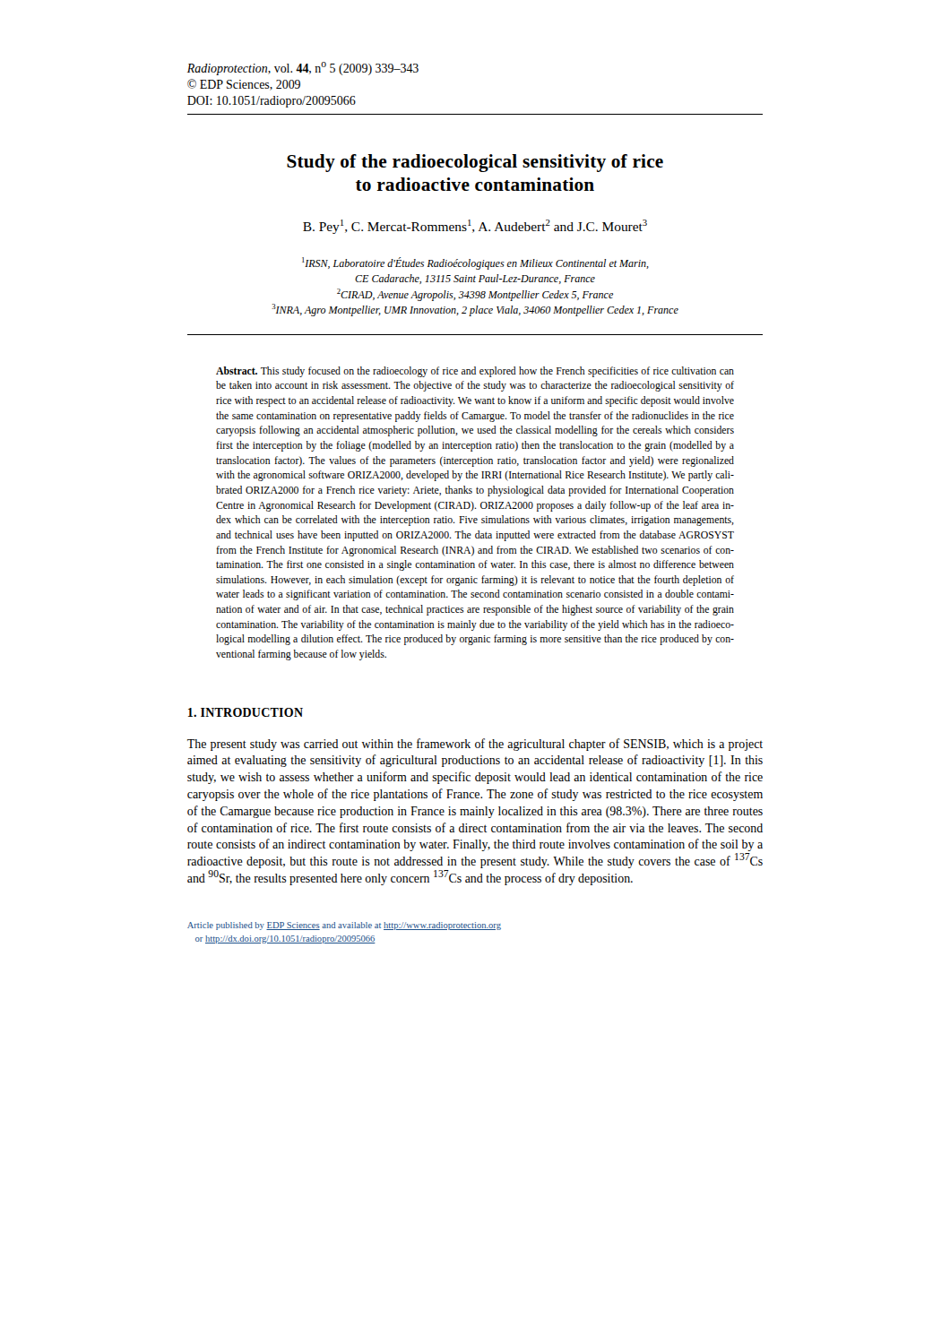Radioprotection, vol. 44, no 5 (2009) 339–343
© EDP Sciences, 2009
DOI: 10.1051/radiopro/20095066
Study of the radioecological sensitivity of rice
to radioactive contamination
B. Pey1, C. Mercat-Rommens1, A. Audebert2 and J.C. Mouret3
1IRSN, Laboratoire d'Études Radioécologiques en Milieux Continental et Marin,
CE Cadarache, 13115 Saint Paul-Lez-Durance, France
2CIRAD, Avenue Agropolis, 34398 Montpellier Cedex 5, France
3INRA, Agro Montpellier, UMR Innovation, 2 place Viala, 34060 Montpellier Cedex 1, France
Abstract. This study focused on the radioecology of rice and explored how the French specificities of rice cultivation can be taken into account in risk assessment. The objective of the study was to characterize the radioecological sensitivity of rice with respect to an accidental release of radioactivity. We want to know if a uniform and specific deposit would involve the same contamination on representative paddy fields of Camargue. To model the transfer of the radionuclides in the rice caryopsis following an accidental atmospheric pollution, we used the classical modelling for the cereals which considers first the interception by the foliage (modelled by an interception ratio) then the translocation to the grain (modelled by a translocation factor). The values of the parameters (interception ratio, translocation factor and yield) were regionalized with the agronomical software ORIZA2000, developed by the IRRI (International Rice Research Institute). We partly calibrated ORIZA2000 for a French rice variety: Ariete, thanks to physiological data provided for International Cooperation Centre in Agronomical Research for Development (CIRAD). ORIZA2000 proposes a daily follow-up of the leaf area index which can be correlated with the interception ratio. Five simulations with various climates, irrigation managements, and technical uses have been inputted on ORIZA2000. The data inputted were extracted from the database AGROSYST from the French Institute for Agronomical Research (INRA) and from the CIRAD. We established two scenarios of contamination. The first one consisted in a single contamination of water. In this case, there is almost no difference between simulations. However, in each simulation (except for organic farming) it is relevant to notice that the fourth depletion of water leads to a significant variation of contamination. The second contamination scenario consisted in a double contamination of water and of air. In that case, technical practices are responsible of the highest source of variability of the grain contamination. The variability of the contamination is mainly due to the variability of the yield which has in the radioecological modelling a dilution effect. The rice produced by organic farming is more sensitive than the rice produced by conventional farming because of low yields.
1. Introduction
The present study was carried out within the framework of the agricultural chapter of SENSIB, which is a project aimed at evaluating the sensitivity of agricultural productions to an accidental release of radioactivity [1]. In this study, we wish to assess whether a uniform and specific deposit would lead an identical contamination of the rice caryopsis over the whole of the rice plantations of France. The zone of study was restricted to the rice ecosystem of the Camargue because rice production in France is mainly localized in this area (98.3%). There are three routes of contamination of rice. The first route consists of a direct contamination from the air via the leaves. The second route consists of an indirect contamination by water. Finally, the third route involves contamination of the soil by a radioactive deposit, but this route is not addressed in the present study. While the study covers the case of 137Cs and 90Sr, the results presented here only concern 137Cs and the process of dry deposition.
Article published by EDP Sciences and available at http://www.radioprotection.org
or http://dx.doi.org/10.1051/radiopro/20095066